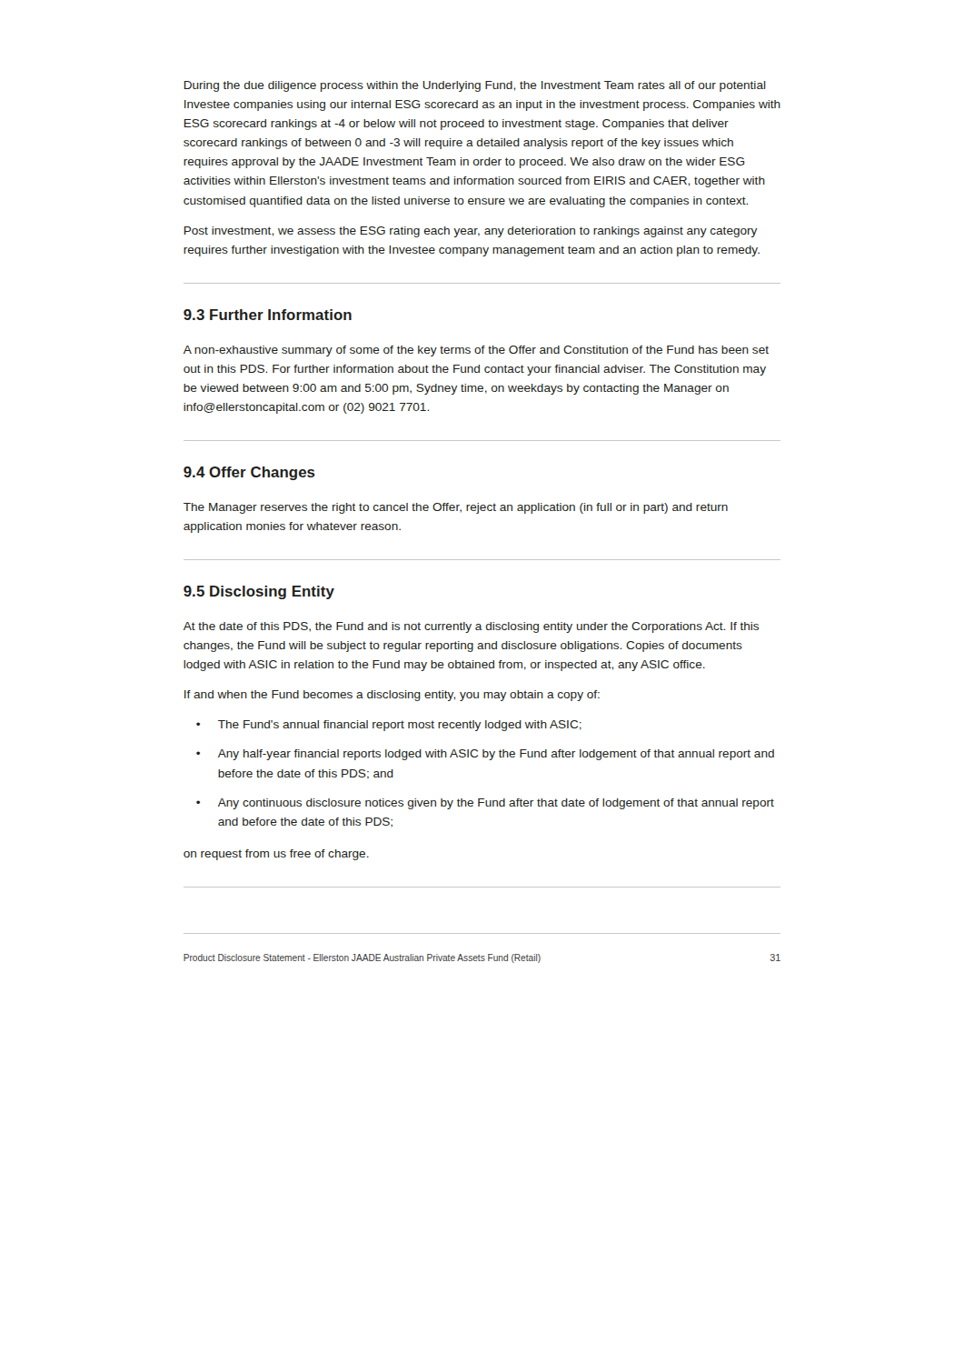During the due diligence process within the Underlying Fund, the Investment Team rates all of our potential Investee companies using our internal ESG scorecard as an input in the investment process. Companies with ESG scorecard rankings at -4 or below will not proceed to investment stage. Companies that deliver scorecard rankings of between 0 and -3 will require a detailed analysis report of the key issues which requires approval by the JAADE Investment Team in order to proceed. We also draw on the wider ESG activities within Ellerston's investment teams and information sourced from EIRIS and CAER, together with customised quantified data on the listed universe to ensure we are evaluating the companies in context.
Post investment, we assess the ESG rating each year, any deterioration to rankings against any category requires further investigation with the Investee company management team and an action plan to remedy.
9.3 Further Information
A non-exhaustive summary of some of the key terms of the Offer and Constitution of the Fund has been set out in this PDS. For further information about the Fund contact your financial adviser. The Constitution may be viewed between 9:00 am and 5:00 pm, Sydney time, on weekdays by contacting the Manager on info@ellerstoncapital.com or (02) 9021 7701.
9.4 Offer Changes
The Manager reserves the right to cancel the Offer, reject an application (in full or in part) and return application monies for whatever reason.
9.5 Disclosing Entity
At the date of this PDS, the Fund and is not currently a disclosing entity under the Corporations Act. If this changes, the Fund will be subject to regular reporting and disclosure obligations. Copies of documents lodged with ASIC in relation to the Fund may be obtained from, or inspected at, any ASIC office.
If and when the Fund becomes a disclosing entity, you may obtain a copy of:
The Fund's annual financial report most recently lodged with ASIC;
Any half-year financial reports lodged with ASIC by the Fund after lodgement of that annual report and before the date of this PDS; and
Any continuous disclosure notices given by the Fund after that date of lodgement of that annual report and before the date of this PDS;
on request from us free of charge.
Product Disclosure Statement - Ellerston JAADE Australian Private Assets Fund (Retail) 31